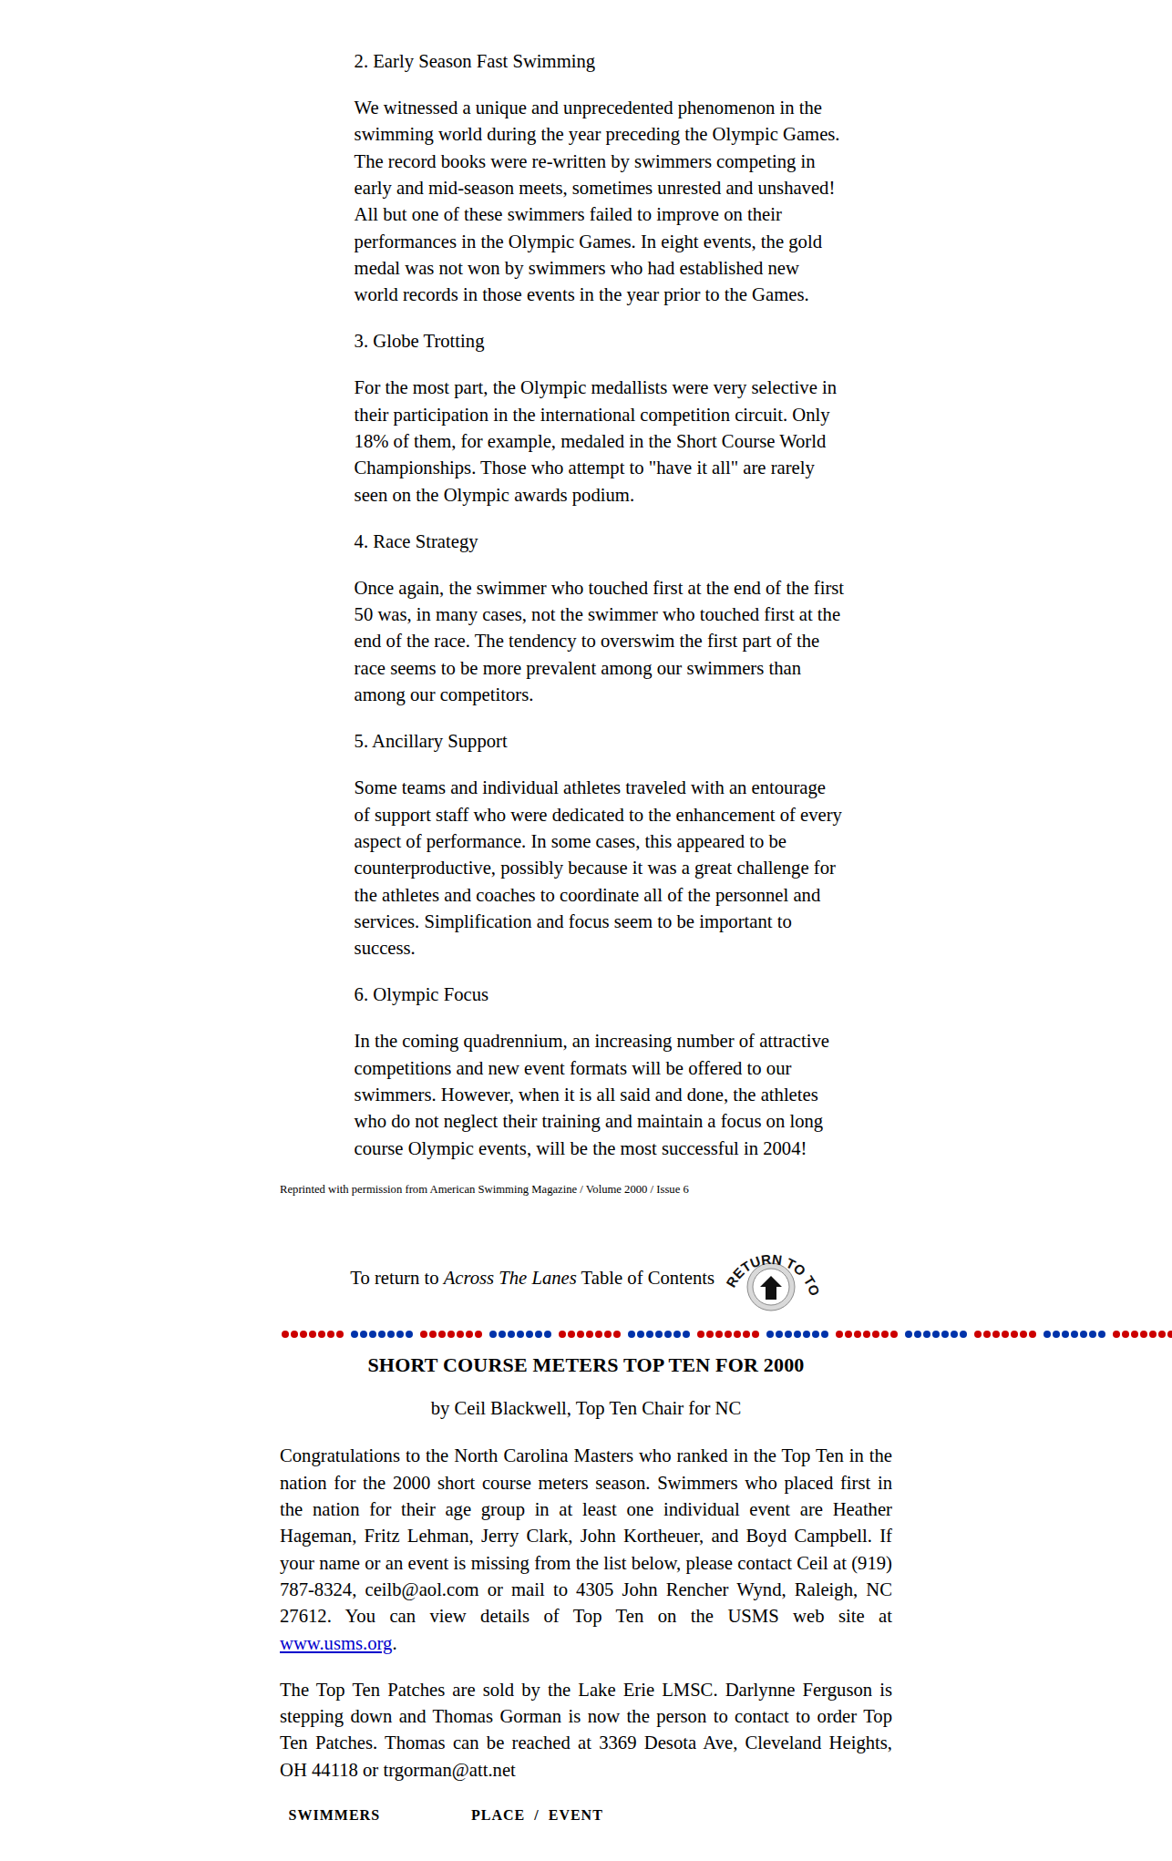2. Early Season Fast Swimming
We witnessed a unique and unprecedented phenomenon in the swimming world during the year preceding the Olympic Games. The record books were re-written by swimmers competing in early and mid-season meets, sometimes unrested and unshaved! All but one of these swimmers failed to improve on their performances in the Olympic Games. In eight events, the gold medal was not won by swimmers who had established new world records in those events in the year prior to the Games.
3. Globe Trotting
For the most part, the Olympic medallists were very selective in their participation in the international competition circuit. Only 18% of them, for example, medaled in the Short Course World Championships. Those who attempt to "have it all" are rarely seen on the Olympic awards podium.
4. Race Strategy
Once again, the swimmer who touched first at the end of the first 50 was, in many cases, not the swimmer who touched first at the end of the race. The tendency to overswim the first part of the race seems to be more prevalent among our swimmers than among our competitors.
5. Ancillary Support
Some teams and individual athletes traveled with an entourage of support staff who were dedicated to the enhancement of every aspect of performance. In some cases, this appeared to be counterproductive, possibly because it was a great challenge for the athletes and coaches to coordinate all of the personnel and services. Simplification and focus seem to be important to success.
6. Olympic Focus
In the coming quadrennium, an increasing number of attractive competitions and new event formats will be offered to our swimmers. However, when it is all said and done, the athletes who do not neglect their training and maintain a focus on long course Olympic events, will be the most successful in 2004!
Reprinted with permission from American Swimming Magazine / Volume 2000 / Issue 6
To return to Across The Lanes Table of Contents RETURN TO TOP
SHORT COURSE METERS TOP TEN FOR 2000
by Ceil Blackwell, Top Ten Chair for NC
Congratulations to the North Carolina Masters who ranked in the Top Ten in the nation for the 2000 short course meters season. Swimmers who placed first in the nation for their age group in at least one individual event are Heather Hageman, Fritz Lehman, Jerry Clark, John Kortheuer, and Boyd Campbell. If your name or an event is missing from the list below, please contact Ceil at (919) 787-8324, ceilb@aol.com or mail to 4305 John Rencher Wynd, Raleigh, NC 27612. You can view details of Top Ten on the USMS web site at www.usms.org.
The Top Ten Patches are sold by the Lake Erie LMSC. Darlynne Ferguson is stepping down and Thomas Gorman is now the person to contact to order Top Ten Patches. Thomas can be reached at 3369 Desota Ave, Cleveland Heights, OH 44118 or trgorman@att.net
SWIMMERS PLACE / EVENT